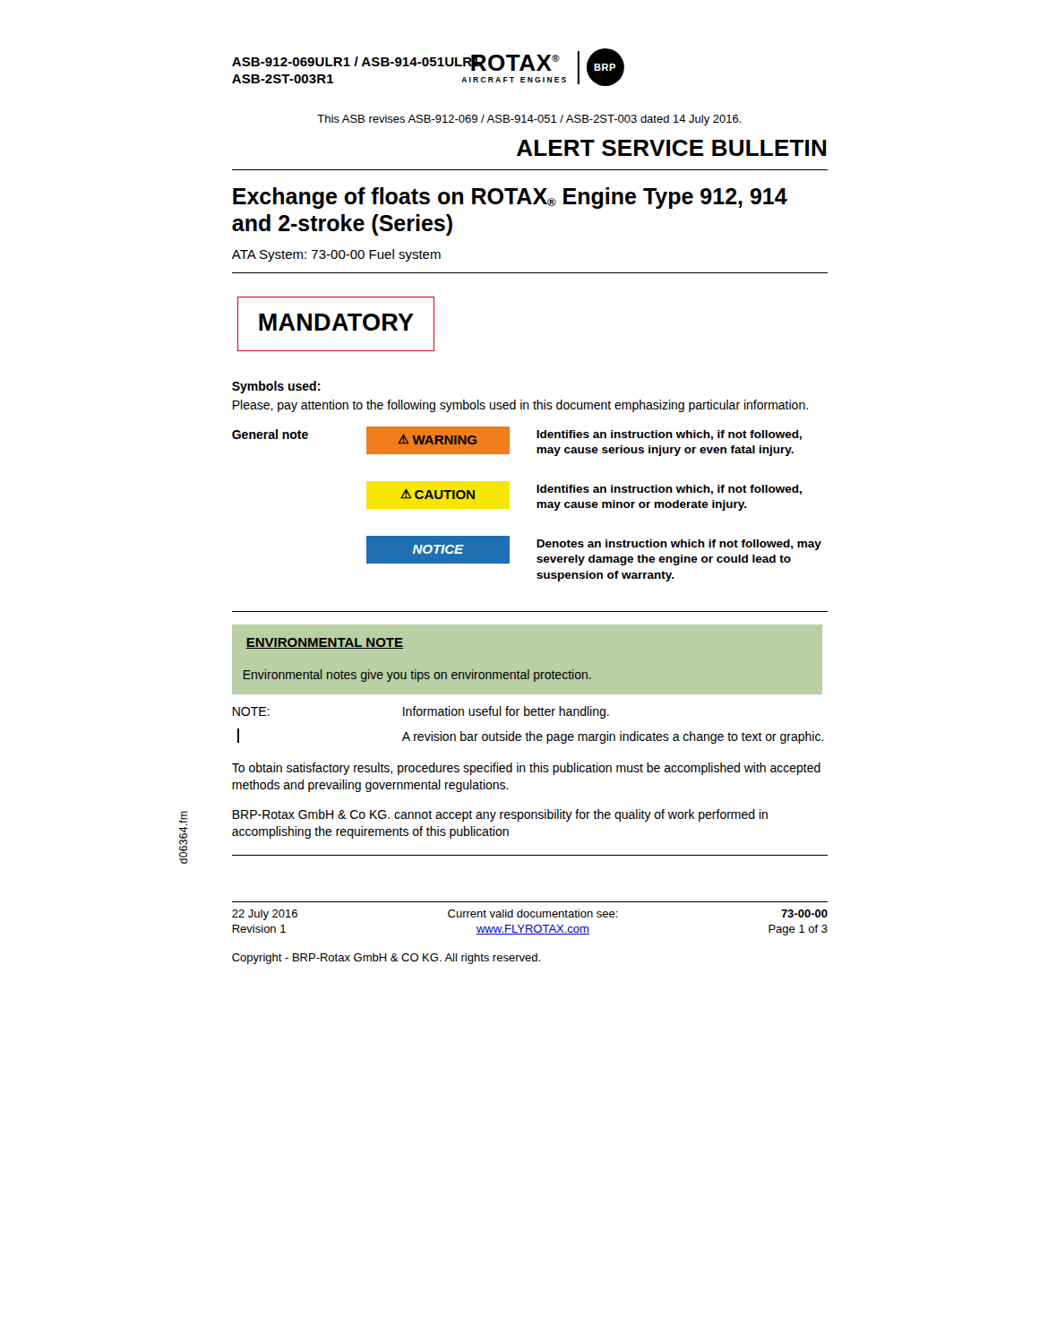ASB-912-069ULR1 / ASB-914-051ULR1
ASB-2ST-003R1
ROTAX®
AIRCRAFT ENGINES
BRP
This ASB revises ASB-912-069 / ASB-914-051 / ASB-2ST-003 dated 14 July 2016.
ALERT SERVICE BULLETIN
Exchange of floats on ROTAX® Engine Type 912, 914 and 2-stroke (Series)
ATA System: 73-00-00 Fuel system
MANDATORY
Symbols used:
Please, pay attention to the following symbols used in this document emphasizing particular information.
| General note | ⚠ WARNING | Identifies an instruction which, if not followed, may cause serious injury or even fatal injury. |
| | ⚠ CAUTION | Identifies an instruction which, if not followed, may cause minor or moderate injury. |
| | NOTICE | Denotes an instruction which if not followed, may severely damage the engine or could lead to suspension of warranty. |
ENVIRONMENTAL NOTE
Environmental notes give you tips on environmental protection.
NOTE:
Information useful for better handling.
A revision bar outside the page margin indicates a change to text or graphic.
To obtain satisfactory results, procedures specified in this publication must be accomplished with accepted methods and prevailing governmental regulations.
BRP-Rotax GmbH & Co KG. cannot accept any responsibility for the quality of work performed in accomplishing the requirements of this publication
d06364.fm
22 July 2016
Revision 1
Current valid documentation see:
www.FLYROTAX.com
73-00-00
Page 1 of 3
Copyright - BRP-Rotax GmbH & CO KG. All rights reserved.